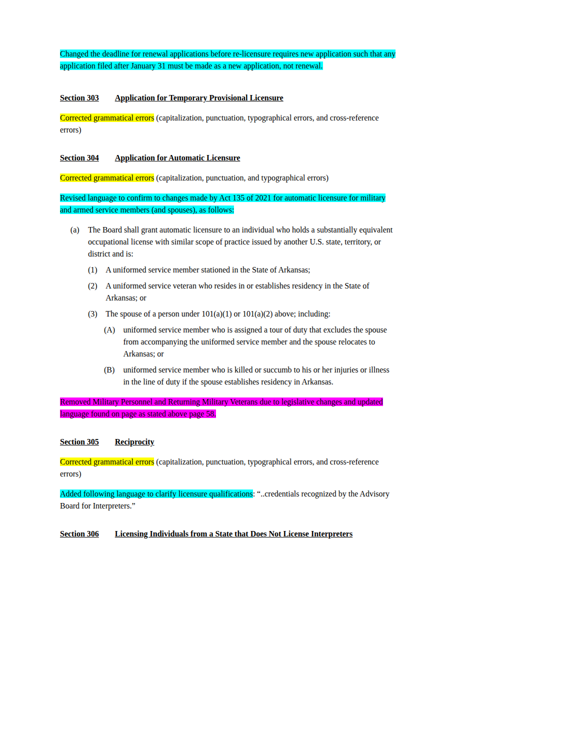Changed the deadline for renewal applications before re-licensure requires new application such that any application filed after January 31 must be made as a new application, not renewal.
Section 303 Application for Temporary Provisional Licensure
Corrected grammatical errors (capitalization, punctuation, typographical errors, and cross-reference errors)
Section 304 Application for Automatic Licensure
Corrected grammatical errors (capitalization, punctuation, and typographical errors)
Revised language to confirm to changes made by Act 135 of 2021 for automatic licensure for military and armed service members (and spouses), as follows:
(a) The Board shall grant automatic licensure to an individual who holds a substantially equivalent occupational license with similar scope of practice issued by another U.S. state, territory, or district and is:
(1) A uniformed service member stationed in the State of Arkansas;
(2) A uniformed service veteran who resides in or establishes residency in the State of Arkansas; or
(3) The spouse of a person under 101(a)(1) or 101(a)(2) above; including:
(A) uniformed service member who is assigned a tour of duty that excludes the spouse from accompanying the uniformed service member and the spouse relocates to Arkansas; or
(B) uniformed service member who is killed or succumb to his or her injuries or illness in the line of duty if the spouse establishes residency in Arkansas.
Removed Military Personnel and Returning Military Veterans due to legislative changes and updated language found on page as stated above page 58.
Section 305 Reciprocity
Corrected grammatical errors (capitalization, punctuation, typographical errors, and cross-reference errors)
Added following language to clarify licensure qualifications: “..credentials recognized by the Advisory Board for Interpreters.”
Section 306 Licensing Individuals from a State that Does Not License Interpreters